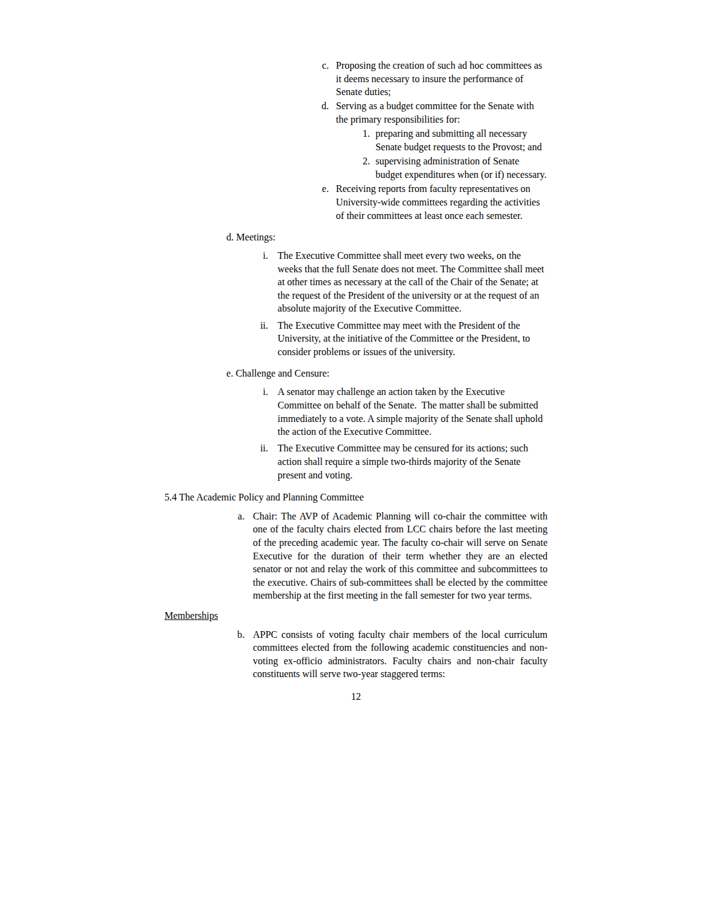Proposing the creation of such ad hoc committees as it deems necessary to insure the performance of Senate duties;
Serving as a budget committee for the Senate with the primary responsibilities for:
preparing and submitting all necessary Senate budget requests to the Provost; and
supervising administration of Senate budget expenditures when (or if) necessary.
Receiving reports from faculty representatives on University-wide committees regarding the activities of their committees at least once each semester.
d. Meetings:
The Executive Committee shall meet every two weeks, on the weeks that the full Senate does not meet. The Committee shall meet at other times as necessary at the call of the Chair of the Senate; at the request of the President of the university or at the request of an absolute majority of the Executive Committee.
The Executive Committee may meet with the President of the University, at the initiative of the Committee or the President, to consider problems or issues of the university.
e. Challenge and Censure:
A senator may challenge an action taken by the Executive Committee on behalf of the Senate. The matter shall be submitted immediately to a vote. A simple majority of the Senate shall uphold the action of the Executive Committee.
The Executive Committee may be censured for its actions; such action shall require a simple two-thirds majority of the Senate present and voting.
5.4 The Academic Policy and Planning Committee
Chair: The AVP of Academic Planning will co-chair the committee with one of the faculty chairs elected from LCC chairs before the last meeting of the preceding academic year. The faculty co-chair will serve on Senate Executive for the duration of their term whether they are an elected senator or not and relay the work of this committee and subcommittees to the executive. Chairs of sub-committees shall be elected by the committee membership at the first meeting in the fall semester for two year terms.
Memberships
APPC consists of voting faculty chair members of the local curriculum committees elected from the following academic constituencies and non-voting ex-officio administrators. Faculty chairs and non-chair faculty constituents will serve two-year staggered terms:
12